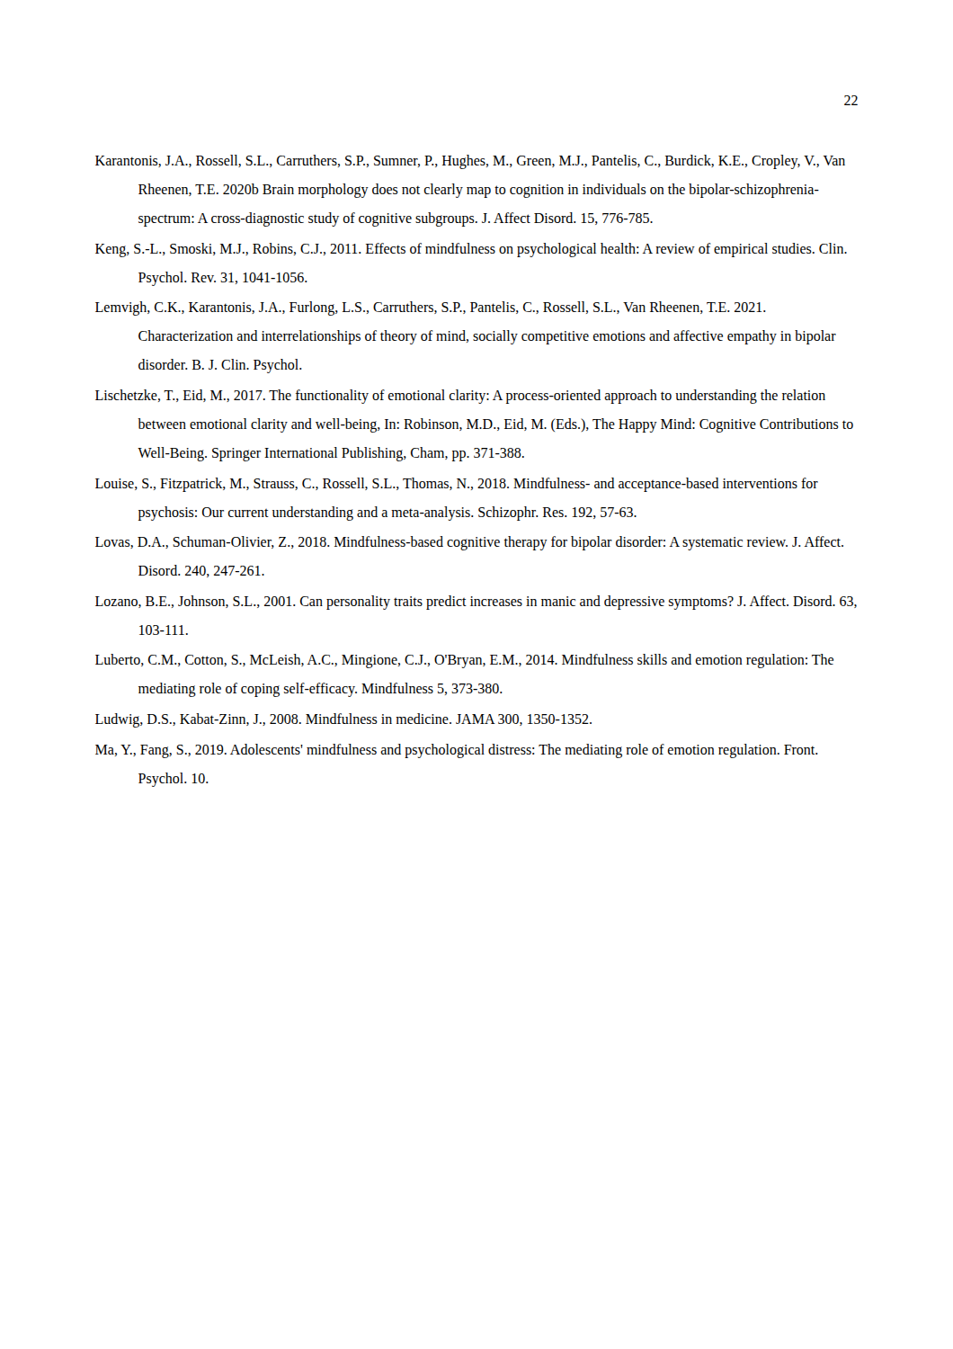22
Karantonis, J.A., Rossell, S.L., Carruthers, S.P., Sumner, P., Hughes, M., Green, M.J., Pantelis, C., Burdick, K.E., Cropley, V., Van Rheenen, T.E. 2020b Brain morphology does not clearly map to cognition in individuals on the bipolar-schizophrenia-spectrum: A cross-diagnostic study of cognitive subgroups. J. Affect Disord. 15, 776-785.
Keng, S.-L., Smoski, M.J., Robins, C.J., 2011. Effects of mindfulness on psychological health: A review of empirical studies. Clin. Psychol. Rev. 31, 1041-1056.
Lemvigh, C.K., Karantonis, J.A., Furlong, L.S., Carruthers, S.P., Pantelis, C., Rossell, S.L., Van Rheenen, T.E. 2021. Characterization and interrelationships of theory of mind, socially competitive emotions and affective empathy in bipolar disorder. B. J. Clin. Psychol.
Lischetzke, T., Eid, M., 2017. The functionality of emotional clarity: A process-oriented approach to understanding the relation between emotional clarity and well-being, In: Robinson, M.D., Eid, M. (Eds.), The Happy Mind: Cognitive Contributions to Well-Being. Springer International Publishing, Cham, pp. 371-388.
Louise, S., Fitzpatrick, M., Strauss, C., Rossell, S.L., Thomas, N., 2018. Mindfulness- and acceptance-based interventions for psychosis: Our current understanding and a meta-analysis. Schizophr. Res. 192, 57-63.
Lovas, D.A., Schuman-Olivier, Z., 2018. Mindfulness-based cognitive therapy for bipolar disorder: A systematic review. J. Affect. Disord. 240, 247-261.
Lozano, B.E., Johnson, S.L., 2001. Can personality traits predict increases in manic and depressive symptoms? J. Affect. Disord. 63, 103-111.
Luberto, C.M., Cotton, S., McLeish, A.C., Mingione, C.J., O'Bryan, E.M., 2014. Mindfulness skills and emotion regulation: The mediating role of coping self-efficacy. Mindfulness 5, 373-380.
Ludwig, D.S., Kabat-Zinn, J., 2008. Mindfulness in medicine. JAMA 300, 1350-1352.
Ma, Y., Fang, S., 2019. Adolescents' mindfulness and psychological distress: The mediating role of emotion regulation. Front. Psychol. 10.